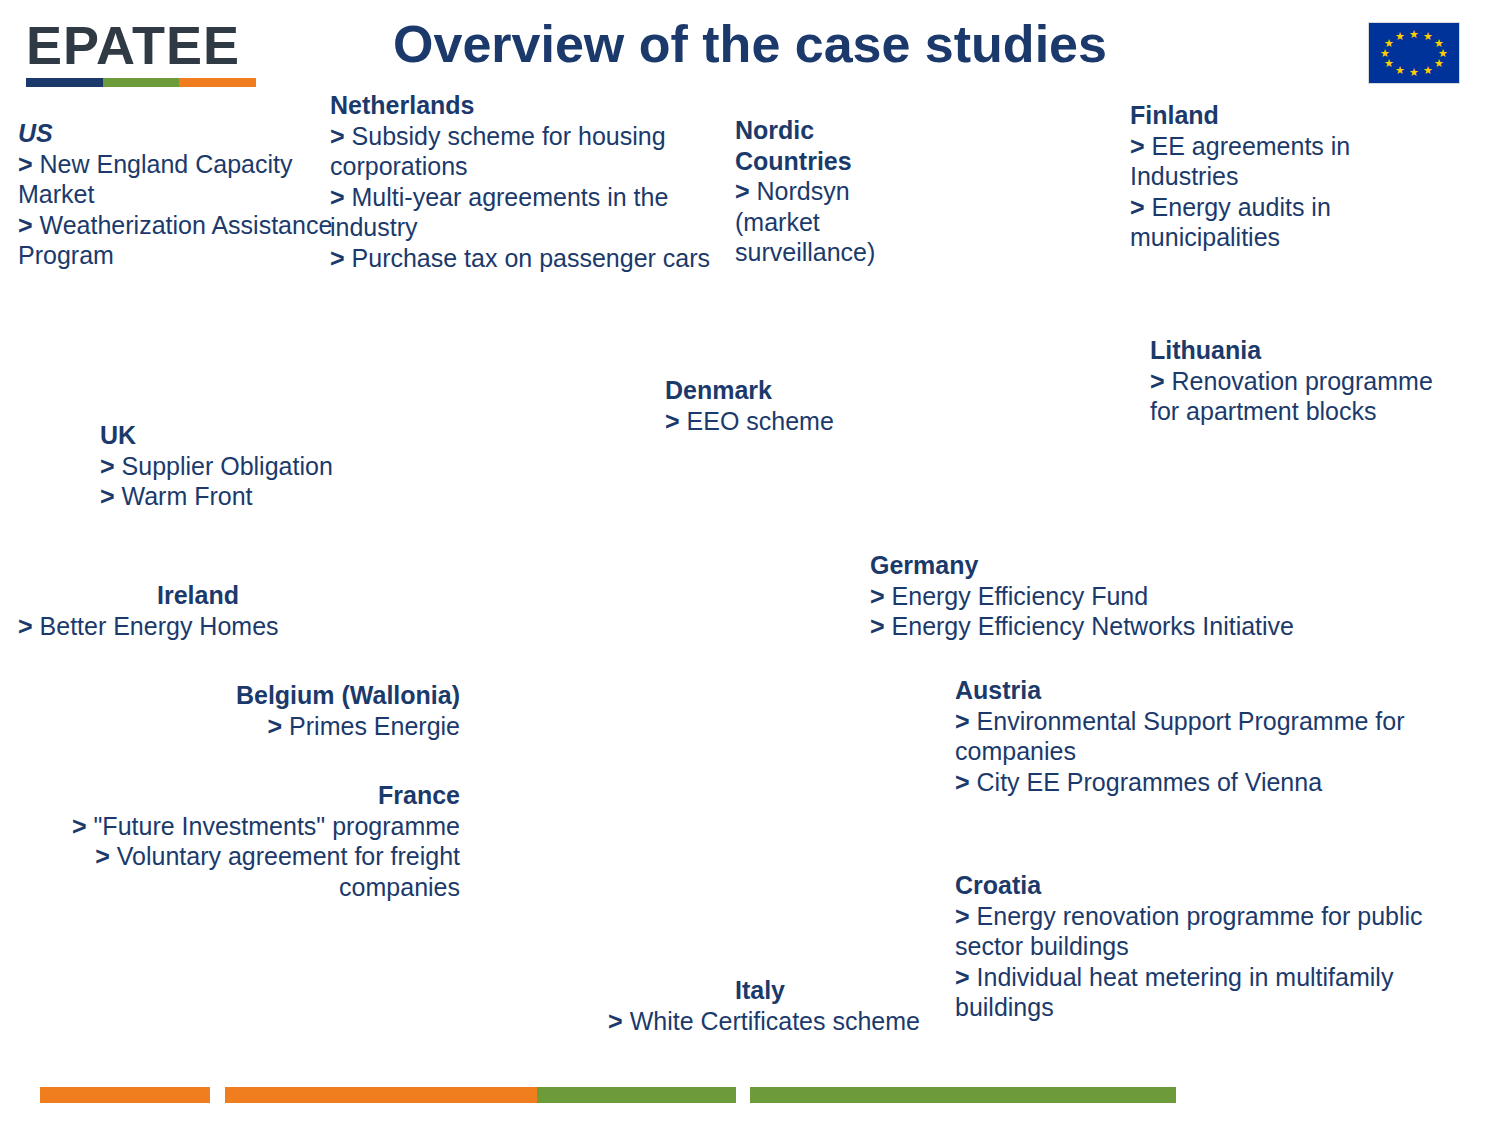EPATEE
Overview of the case studies
★ ★ ★ ★ ★ ★ ★ ★ ★ ★ ★ ★
US
New England Capacity Market
Weatherization Assistance Program
UK
Supplier Obligation
Warm Front
Ireland
Better Energy Homes
Belgium (Wallonia)
Primes Energie
France
"Future Investments" programme
Voluntary agreement for freight companies
Netherlands
Subsidy scheme for housing corporations
Multi-year agreements in the industry
Purchase tax on passenger cars
Nordic Countries
Nordsyn (market surveillance)
Denmark
EEO scheme
Finland
EE agreements in Industries
Energy audits in municipalities
Lithuania
Renovation programme for apartment blocks
Germany
Energy Efficiency Fund
Energy Efficiency Networks Initiative
Austria
Environmental Support Programme for companies
City EE Programmes of Vienna
Croatia
Energy renovation programme for public sector buildings
Individual heat metering in multifamily buildings
Italy
White Certificates scheme